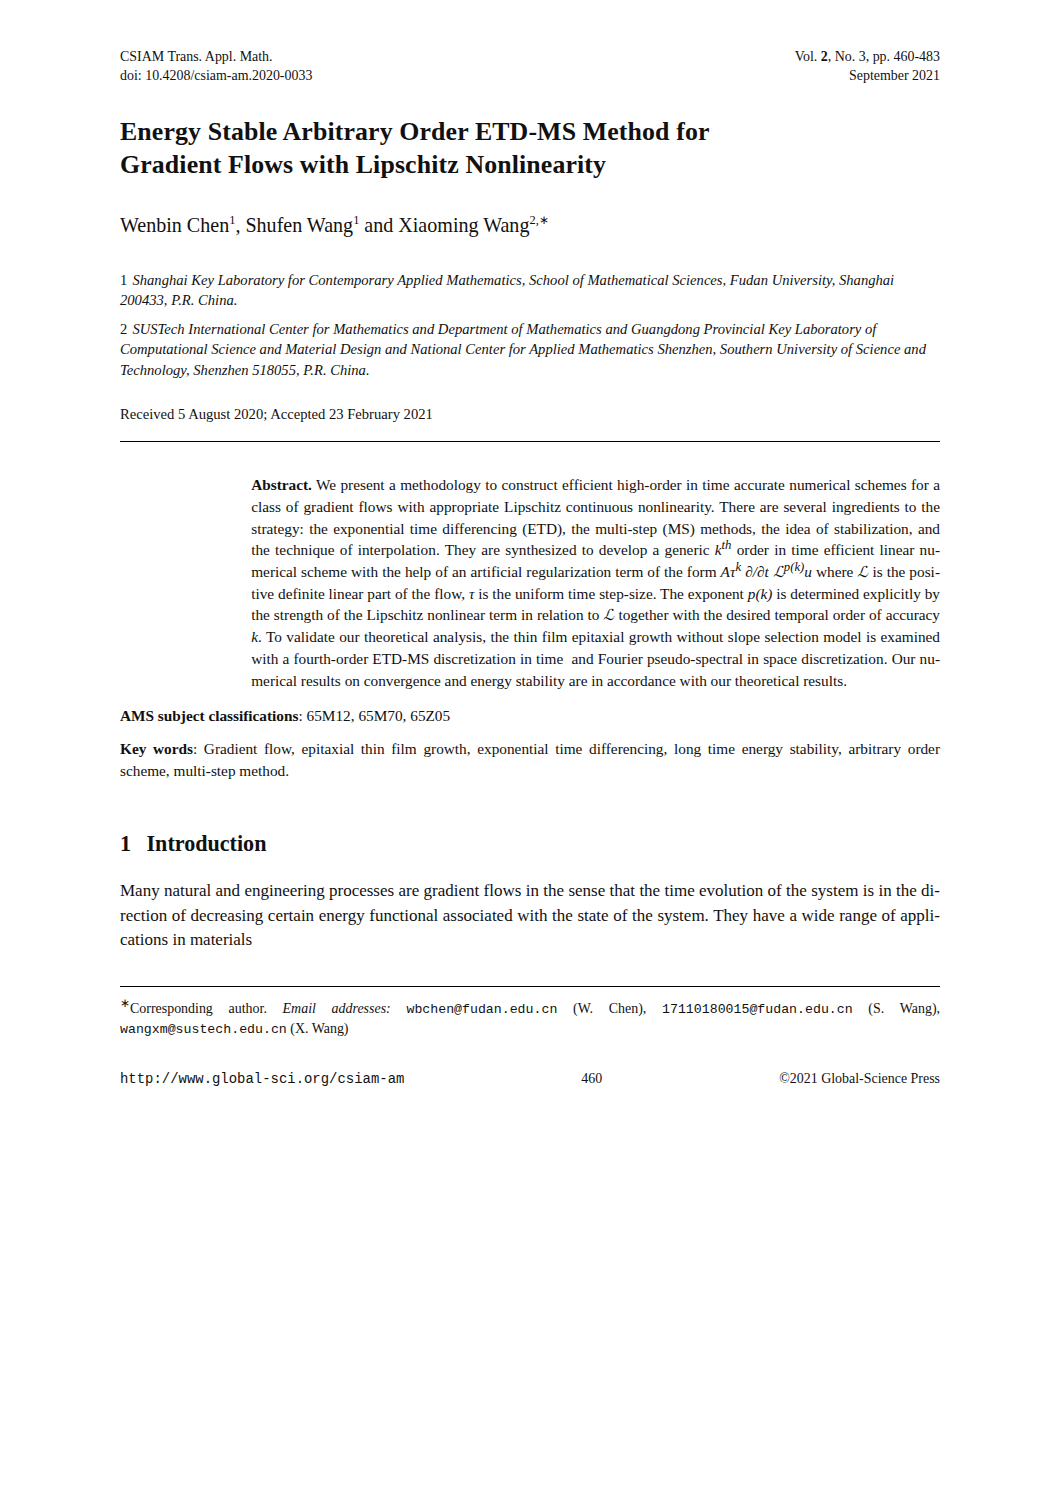CSIAM Trans. Appl. Math.
doi: 10.4208/csiam-am.2020-0033
Vol. 2, No. 3, pp. 460-483
September 2021
Energy Stable Arbitrary Order ETD-MS Method for
Gradient Flows with Lipschitz Nonlinearity
Wenbin Chen1, Shufen Wang1 and Xiaoming Wang2,∗
1 Shanghai Key Laboratory for Contemporary Applied Mathematics, School of Mathematical Sciences, Fudan University, Shanghai 200433, P.R. China.
2 SUSTech International Center for Mathematics and Department of Mathematics and Guangdong Provincial Key Laboratory of Computational Science and Material Design and National Center for Applied Mathematics Shenzhen, Southern University of Science and Technology, Shenzhen 518055, P.R. China.
Received 5 August 2020; Accepted 23 February 2021
Abstract. We present a methodology to construct efficient high-order in time accurate numerical schemes for a class of gradient flows with appropriate Lipschitz continuous nonlinearity. There are several ingredients to the strategy: the exponential time differencing (ETD), the multi-step (MS) methods, the idea of stabilization, and the technique of interpolation. They are synthesized to develop a generic kth order in time efficient linear numerical scheme with the help of an artificial regularization term of the form Aτk ∂/∂t ℒp(k)u where ℒ is the positive definite linear part of the flow, τ is the uniform time step-size. The exponent p(k) is determined explicitly by the strength of the Lipschitz nonlinear term in relation to ℒ together with the desired temporal order of accuracy k. To validate our theoretical analysis, the thin film epitaxial growth without slope selection model is examined with a fourth-order ETD-MS discretization in time and Fourier pseudo-spectral in space discretization. Our numerical results on convergence and energy stability are in accordance with our theoretical results.
AMS subject classifications: 65M12, 65M70, 65Z05
Key words: Gradient flow, epitaxial thin film growth, exponential time differencing, long time energy stability, arbitrary order scheme, multi-step method.
1 Introduction
Many natural and engineering processes are gradient flows in the sense that the time evolution of the system is in the direction of decreasing certain energy functional associated with the state of the system. They have a wide range of applications in materials
∗Corresponding author. Email addresses: wbchen@fudan.edu.cn (W. Chen), 17110180015@fudan.edu.cn (S. Wang), wangxm@sustech.edu.cn (X. Wang)
http://www.global-sci.org/csiam-am 460 ©2021 Global-Science Press